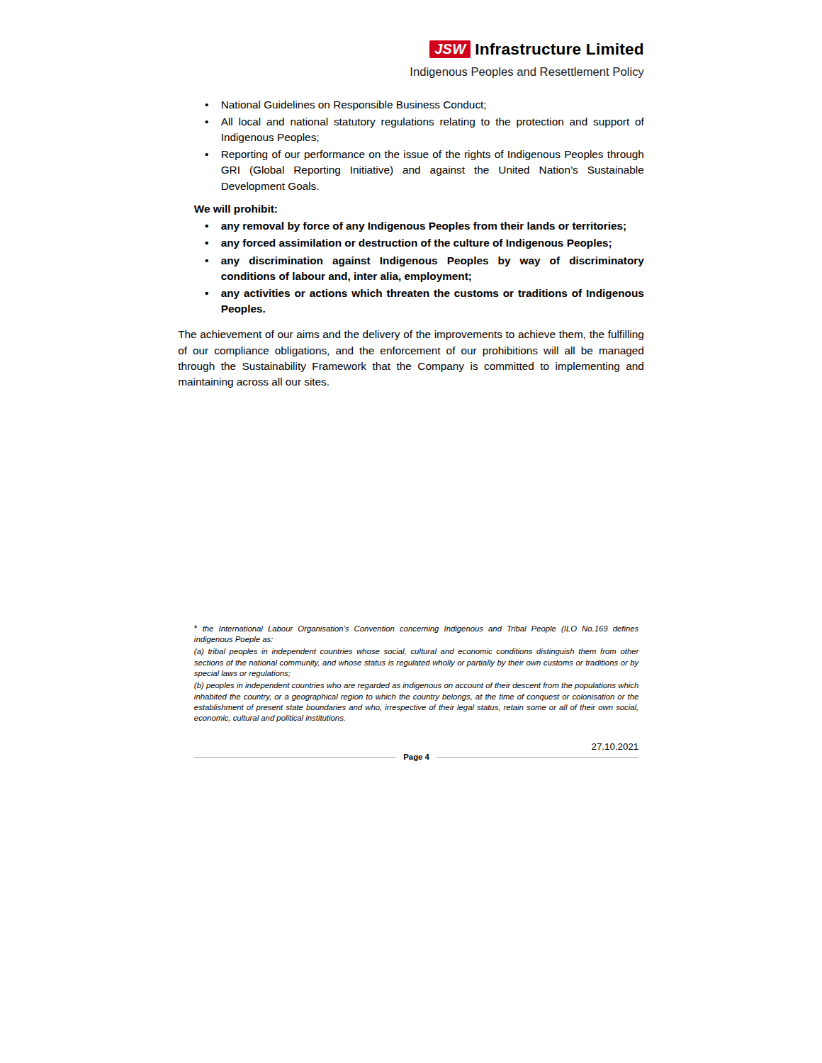JSW Infrastructure Limited
Indigenous Peoples and Resettlement Policy
National Guidelines on Responsible Business Conduct;
All local and national statutory regulations relating to the protection and support of Indigenous Peoples;
Reporting of our performance on the issue of the rights of Indigenous Peoples through GRI (Global Reporting Initiative) and against the United Nation’s Sustainable Development Goals.
We will prohibit:
any removal by force of any Indigenous Peoples from their lands or territories;
any forced assimilation or destruction of the culture of Indigenous Peoples;
any discrimination against Indigenous Peoples by way of discriminatory conditions of labour and, inter alia, employment;
any activities or actions which threaten the customs or traditions of Indigenous Peoples.
The achievement of our aims and the delivery of the improvements to achieve them, the fulfilling of our compliance obligations, and the enforcement of our prohibitions will all be managed through the Sustainability Framework that the Company is committed to implementing and maintaining across all our sites.
* the International Labour Organisation’s Convention concerning Indigenous and Tribal People (ILO No.169 defines indigenous Poeple as:
(a) tribal peoples in independent countries whose social, cultural and economic conditions distinguish them from other sections of the national community, and whose status is regulated wholly or partially by their own customs or traditions or by special laws or regulations;
(b) peoples in independent countries who are regarded as indigenous on account of their descent from the populations which inhabited the country, or a geographical region to which the country belongs, at the time of conquest or colonisation or the establishment of present state boundaries and who, irrespective of their legal status, retain some or all of their own social, economic, cultural and political institutions.
Page 4 27.10.2021